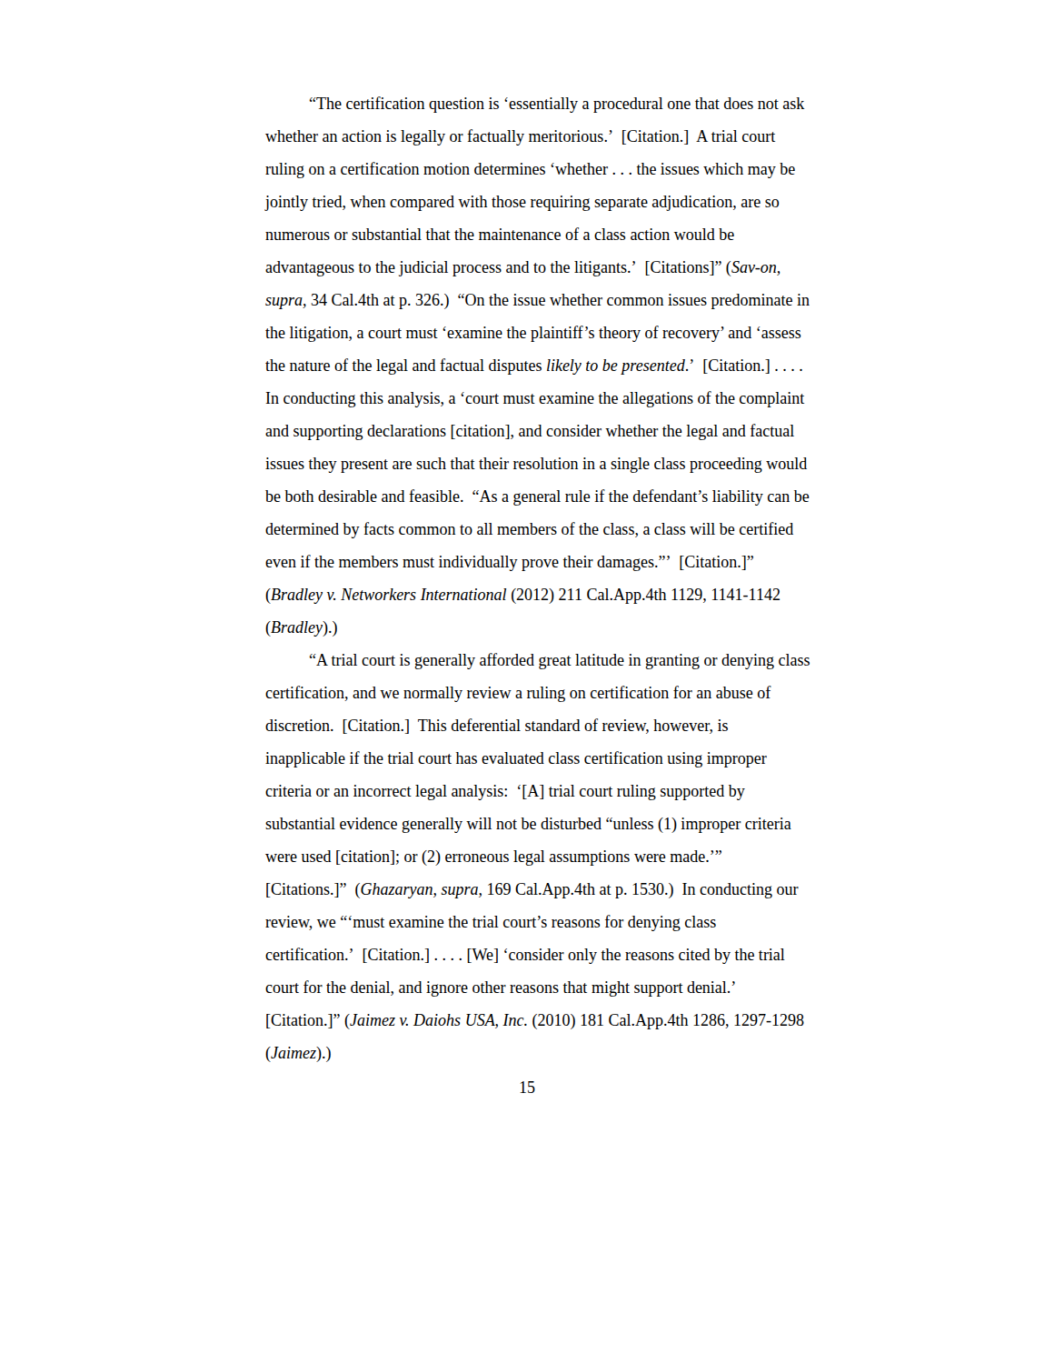“The certification question is ‘essentially a procedural one that does not ask whether an action is legally or factually meritorious.’ [Citation.] A trial court ruling on a certification motion determines ‘whether . . . the issues which may be jointly tried, when compared with those requiring separate adjudication, are so numerous or substantial that the maintenance of a class action would be advantageous to the judicial process and to the litigants.’ [Citations]” (Sav-on, supra, 34 Cal.4th at p. 326.) “On the issue whether common issues predominate in the litigation, a court must ‘examine the plaintiff’s theory of recovery’ and ‘assess the nature of the legal and factual disputes likely to be presented.’ [Citation.] . . . . In conducting this analysis, a ‘court must examine the allegations of the complaint and supporting declarations [citation], and consider whether the legal and factual issues they present are such that their resolution in a single class proceeding would be both desirable and feasible. “As a general rule if the defendant’s liability can be determined by facts common to all members of the class, a class will be certified even if the members must individually prove their damages.”’ [Citation.]” (Bradley v. Networkers International (2012) 211 Cal.App.4th 1129, 1141-1142 (Bradley).)
“A trial court is generally afforded great latitude in granting or denying class certification, and we normally review a ruling on certification for an abuse of discretion. [Citation.] This deferential standard of review, however, is inapplicable if the trial court has evaluated class certification using improper criteria or an incorrect legal analysis: ‘[A] trial court ruling supported by substantial evidence generally will not be disturbed “unless (1) improper criteria were used [citation]; or (2) erroneous legal assumptions were made.’” [Citations.]” (Ghazaryan, supra, 169 Cal.App.4th at p. 1530.) In conducting our review, we “‘must examine the trial court’s reasons for denying class certification.’ [Citation.] . . . . [We] ‘consider only the reasons cited by the trial court for the denial, and ignore other reasons that might support denial.’ [Citation.]” (Jaimez v. Daiohs USA, Inc. (2010) 181 Cal.App.4th 1286, 1297-1298 (Jaimez).)
15